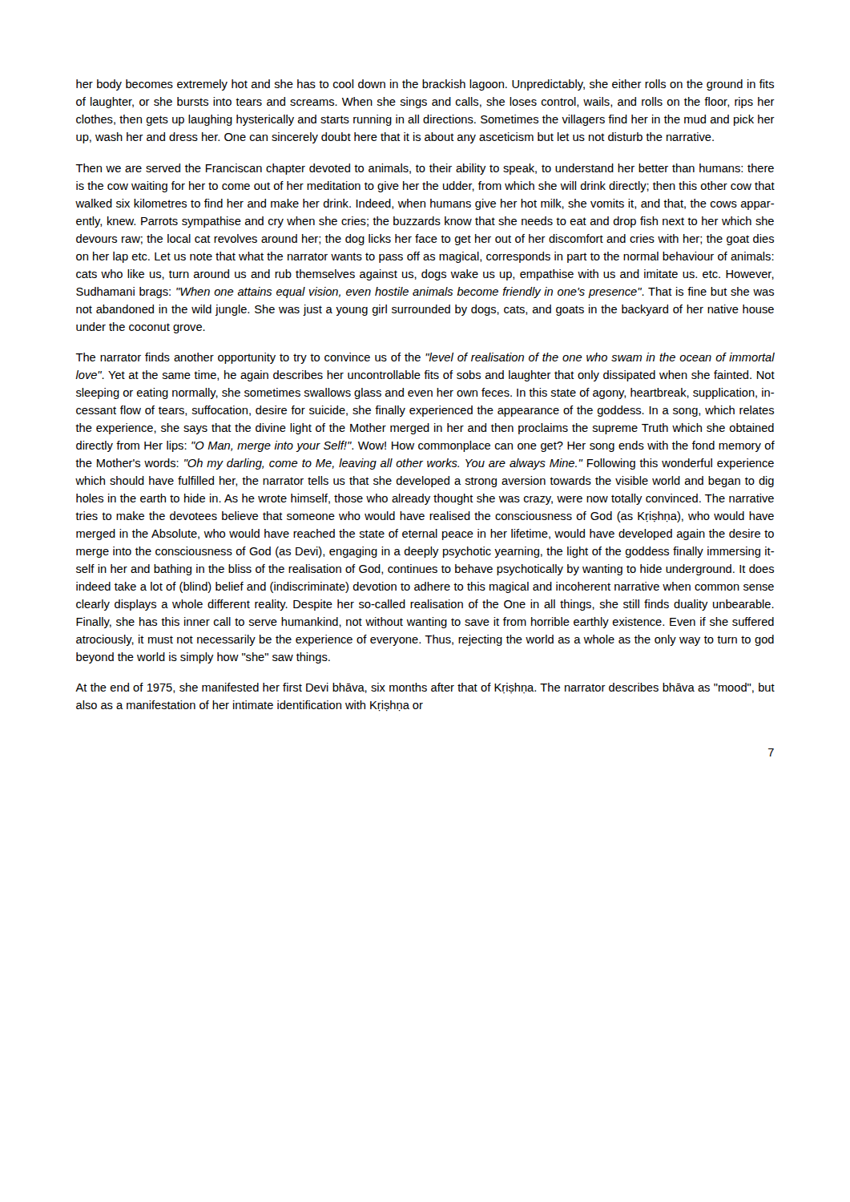her body becomes extremely hot and she has to cool down in the brackish lagoon. Unpredictably, she either rolls on the ground in fits of laughter, or she bursts into tears and screams. When she sings and calls, she loses control, wails, and rolls on the floor, rips her clothes, then gets up laughing hysterically and starts running in all directions. Sometimes the villagers find her in the mud and pick her up, wash her and dress her. One can sincerely doubt here that it is about any asceticism but let us not disturb the narrative.
Then we are served the Franciscan chapter devoted to animals, to their ability to speak, to understand her better than humans: there is the cow waiting for her to come out of her meditation to give her the udder, from which she will drink directly; then this other cow that walked six kilometres to find her and make her drink. Indeed, when humans give her hot milk, she vomits it, and that, the cows apparently, knew. Parrots sympathise and cry when she cries; the buzzards know that she needs to eat and drop fish next to her which she devours raw; the local cat revolves around her; the dog licks her face to get her out of her discomfort and cries with her; the goat dies on her lap etc. Let us note that what the narrator wants to pass off as magical, corresponds in part to the normal behaviour of animals: cats who like us, turn around us and rub themselves against us, dogs wake us up, empathise with us and imitate us. etc. However, Sudhamani brags: "When one attains equal vision, even hostile animals become friendly in one's presence". That is fine but she was not abandoned in the wild jungle. She was just a young girl surrounded by dogs, cats, and goats in the backyard of her native house under the coconut grove.
The narrator finds another opportunity to try to convince us of the "level of realisation of the one who swam in the ocean of immortal love". Yet at the same time, he again describes her uncontrollable fits of sobs and laughter that only dissipated when she fainted. Not sleeping or eating normally, she sometimes swallows glass and even her own feces. In this state of agony, heartbreak, supplication, incessant flow of tears, suffocation, desire for suicide, she finally experienced the appearance of the goddess. In a song, which relates the experience, she says that the divine light of the Mother merged in her and then proclaims the supreme Truth which she obtained directly from Her lips: "O Man, merge into your Self!". Wow! How commonplace can one get? Her song ends with the fond memory of the Mother's words: "Oh my darling, come to Me, leaving all other works. You are always Mine." Following this wonderful experience which should have fulfilled her, the narrator tells us that she developed a strong aversion towards the visible world and began to dig holes in the earth to hide in. As he wrote himself, those who already thought she was crazy, were now totally convinced. The narrative tries to make the devotees believe that someone who would have realised the consciousness of God (as Kṛiṣhṇa), who would have merged in the Absolute, who would have reached the state of eternal peace in her lifetime, would have developed again the desire to merge into the consciousness of God (as Devi), engaging in a deeply psychotic yearning, the light of the goddess finally immersing itself in her and bathing in the bliss of the realisation of God, continues to behave psychotically by wanting to hide underground. It does indeed take a lot of (blind) belief and (indiscriminate) devotion to adhere to this magical and incoherent narrative when common sense clearly displays a whole different reality. Despite her so-called realisation of the One in all things, she still finds duality unbearable. Finally, she has this inner call to serve humankind, not without wanting to save it from horrible earthly existence. Even if she suffered atrociously, it must not necessarily be the experience of everyone. Thus, rejecting the world as a whole as the only way to turn to god beyond the world is simply how "she" saw things.
At the end of 1975, she manifested her first Devi bhāva, six months after that of Kṛiṣhṇa. The narrator describes bhāva as "mood", but also as a manifestation of her intimate identification with Kṛiṣhṇa or
7